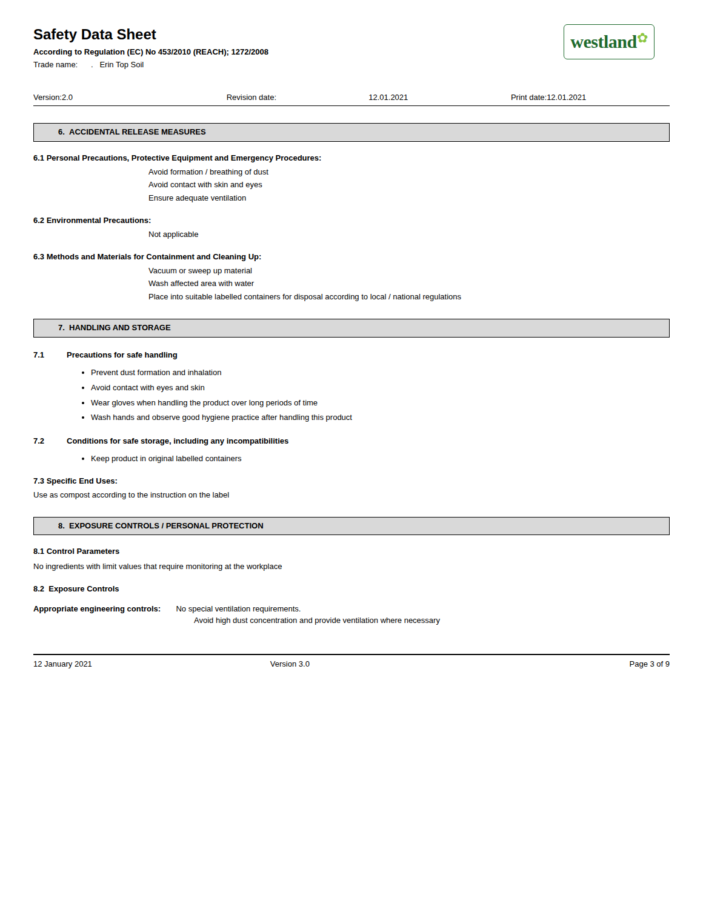westland✿
Safety Data Sheet
According to Regulation (EC) No 453/2010 (REACH); 1272/2008
Trade name:. Erin Top Soil
Version:2.0 Revision date: 12.01.2021 Print date:12.01.2021
6. ACCIDENTAL RELEASE MEASURES
6.1 Personal Precautions, Protective Equipment and Emergency Procedures:
Avoid formation / breathing of dust
Avoid contact with skin and eyes
Ensure adequate ventilation
6.2 Environmental Precautions:
Not applicable
6.3 Methods and Materials for Containment and Cleaning Up:
Vacuum or sweep up material
Wash affected area with water
Place into suitable labelled containers for disposal according to local / national regulations
7. HANDLING AND STORAGE
7.1 Precautions for safe handling
Prevent dust formation and inhalation
Avoid contact with eyes and skin
Wear gloves when handling the product over long periods of time
Wash hands and observe good hygiene practice after handling this product
7.2 Conditions for safe storage, including any incompatibilities
Keep product in original labelled containers
7.3 Specific End Uses:
Use as compost according to the instruction on the label
8. EXPOSURE CONTROLS / PERSONAL PROTECTION
8.1 Control Parameters
No ingredients with limit values that require monitoring at the workplace
8.2 Exposure Controls
Appropriate engineering controls: No special ventilation requirements.
Avoid high dust concentration and provide ventilation where necessary
12 January 2021 Version 3.0 Page 3 of 9